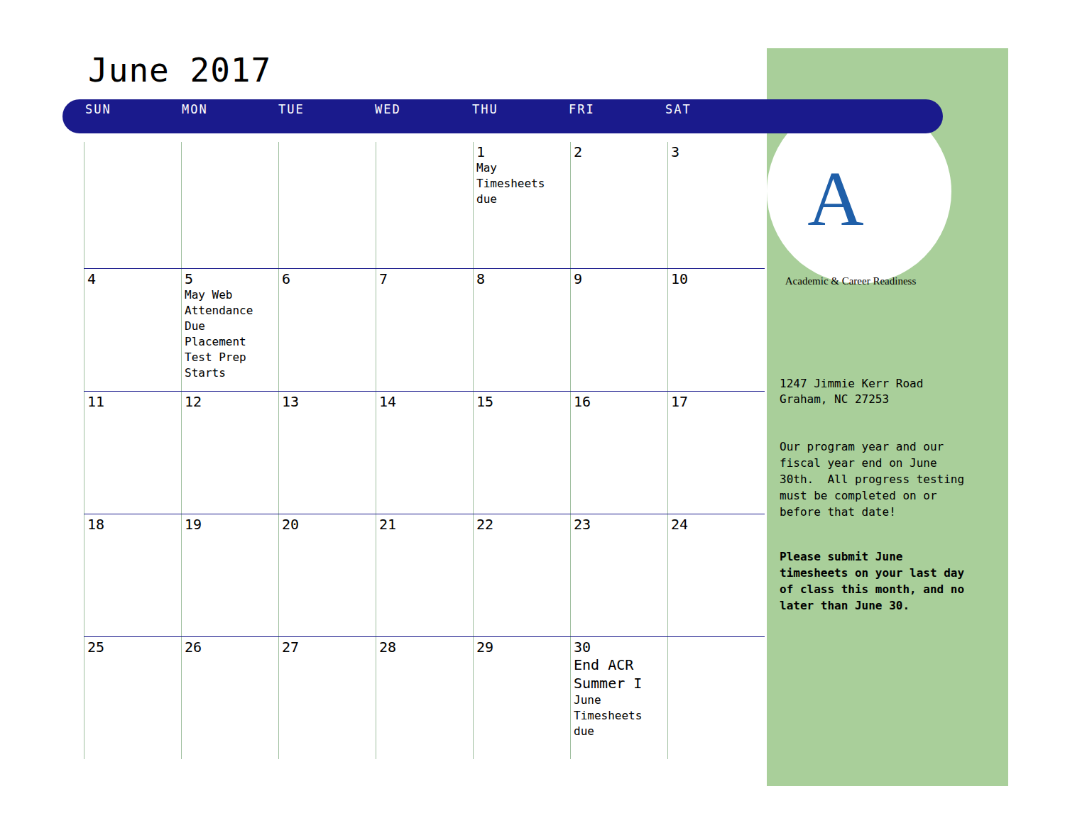A
Academic & Career Readiness
1247 Jimmie Kerr Road Graham, NC 27253
Our program year and our fiscal year end on June 30th. All progress testing must be completed on or before that date!
Please submit June timesheets on your last day of class this month, and no later than June 30.
June 2017
SUN
MON
TUE
WED
THU
FRI
SAT
| | | | | 1 May Timesheets due | 2 | 3 |
| 4 | 5 May Web Attendance Due Placement Test Prep Starts | 6 | 7 | 8 | 9 | 10 |
| 11 | 12 | 13 | 14 | 15 | 16 | 17 |
| 18 | 19 | 20 | 21 | 22 | 23 | 24 |
| 25 | 26 | 27 | 28 | 29 | 30 End ACR Summer I June Timesheets due | |